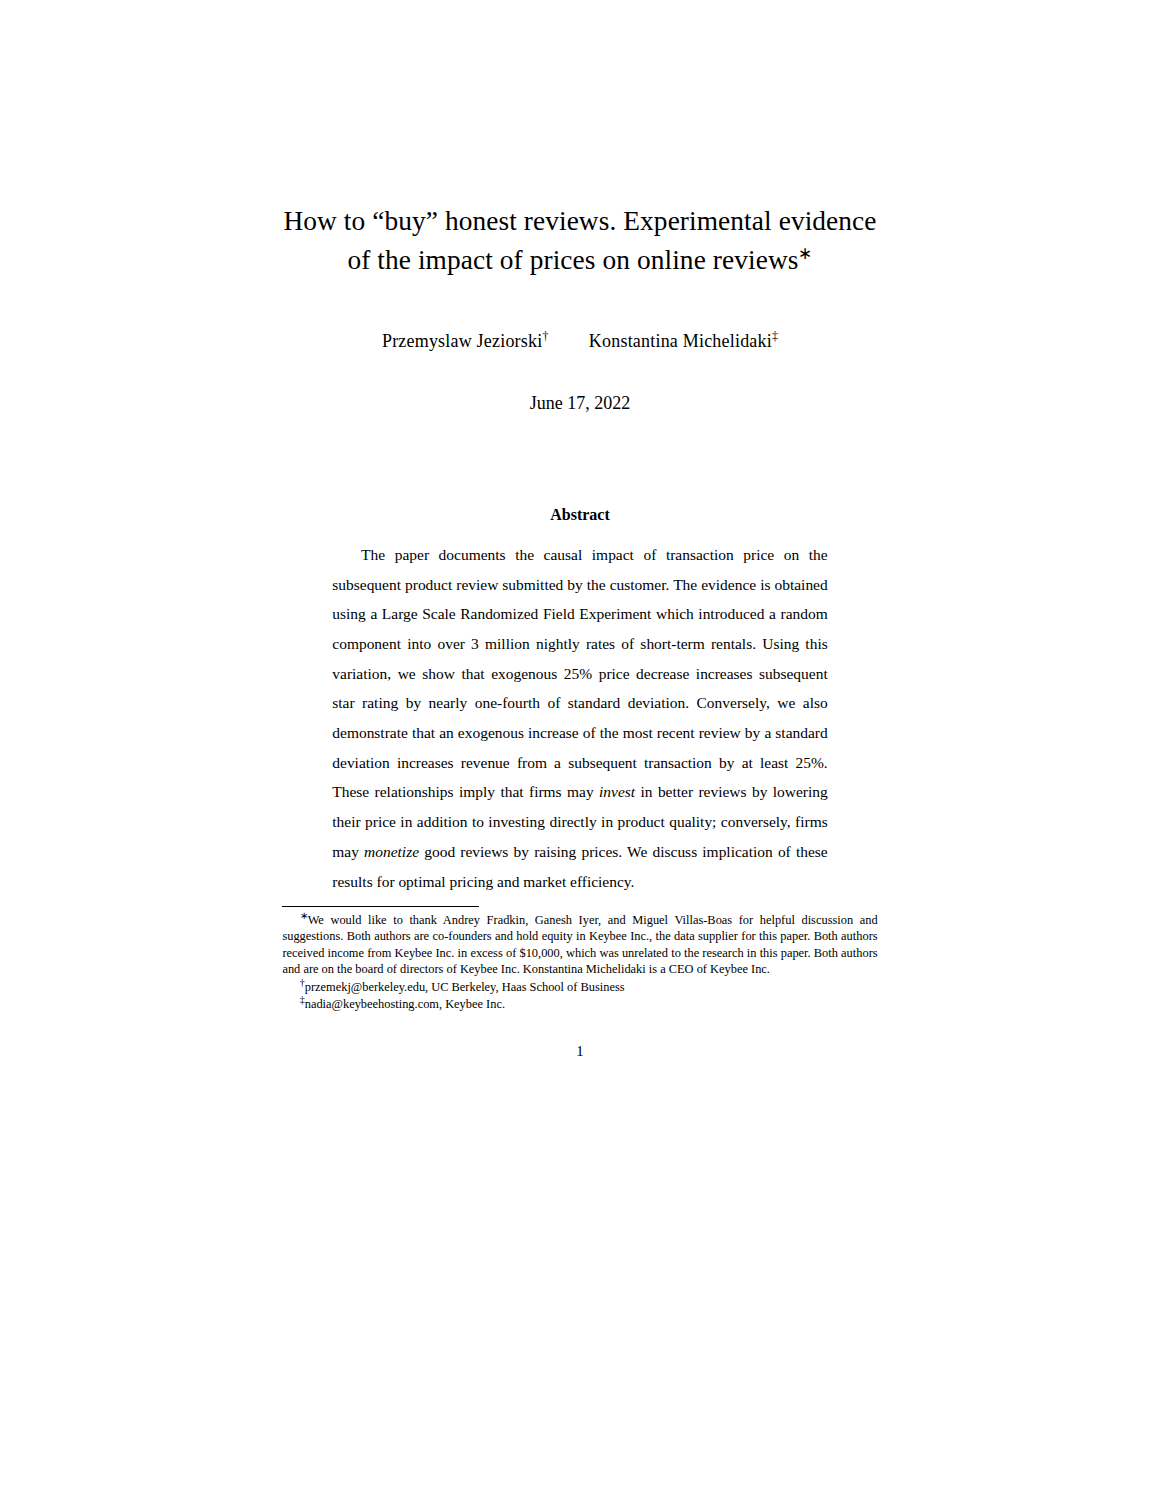How to “buy” honest reviews. Experimental evidence of the impact of prices on online reviews∗
Przemyslaw Jeziorski† Konstantina Michelidaki‡
June 17, 2022
Abstract
The paper documents the causal impact of transaction price on the subsequent product review submitted by the customer. The evidence is obtained using a Large Scale Randomized Field Experiment which introduced a random component into over 3 million nightly rates of short-term rentals. Using this variation, we show that exogenous 25% price decrease increases subsequent star rating by nearly one-fourth of standard deviation. Conversely, we also demonstrate that an exogenous increase of the most recent review by a standard deviation increases revenue from a subsequent transaction by at least 25%. These relationships imply that firms may invest in better reviews by lowering their price in addition to investing directly in product quality; conversely, firms may monetize good reviews by raising prices. We discuss implication of these results for optimal pricing and market efficiency.
∗We would like to thank Andrey Fradkin, Ganesh Iyer, and Miguel Villas-Boas for helpful discussion and suggestions. Both authors are co-founders and hold equity in Keybee Inc., the data supplier for this paper. Both authors received income from Keybee Inc. in excess of $10,000, which was unrelated to the research in this paper. Both authors and are on the board of directors of Keybee Inc. Konstantina Michelidaki is a CEO of Keybee Inc.
†przemekj@berkeley.edu, UC Berkeley, Haas School of Business
‡nadia@keybeehosting.com, Keybee Inc.
1